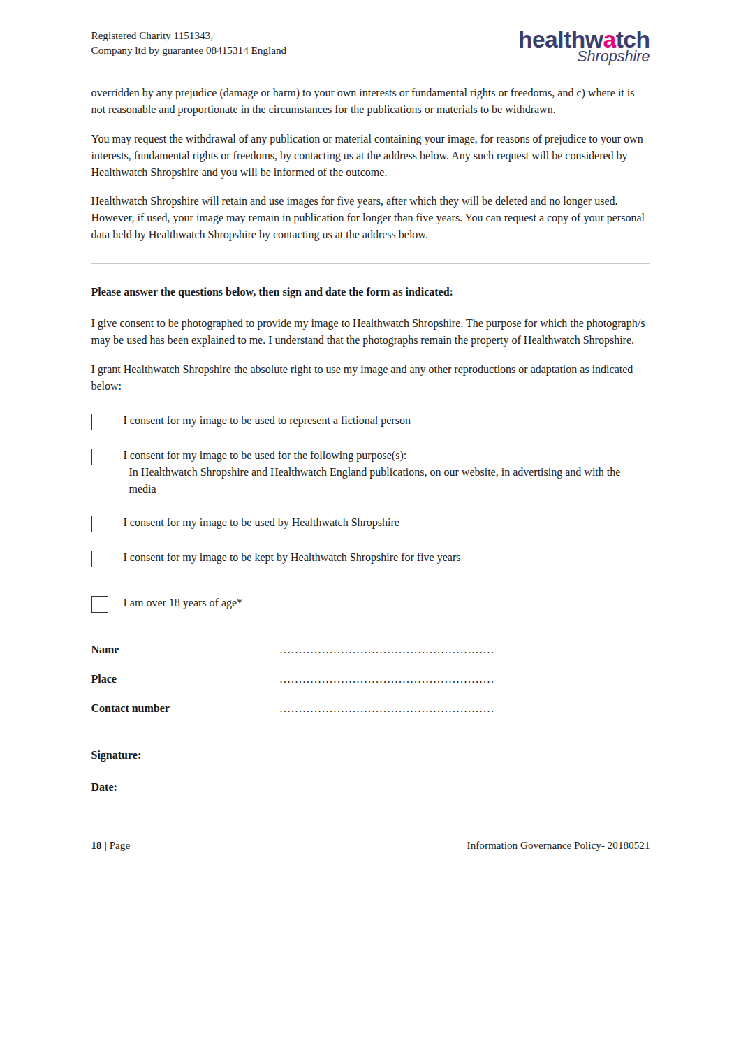Registered Charity 1151343,
Company ltd by guarantee 08415314 England
healthwatch
Shropshire
overridden by any prejudice (damage or harm) to your own interests or fundamental rights or freedoms, and c) where it is not reasonable and proportionate in the circumstances for the publications or materials to be withdrawn.
You may request the withdrawal of any publication or material containing your image, for reasons of prejudice to your own interests, fundamental rights or freedoms, by contacting us at the address below. Any such request will be considered by Healthwatch Shropshire and you will be informed of the outcome.
Healthwatch Shropshire will retain and use images for five years, after which they will be deleted and no longer used. However, if used, your image may remain in publication for longer than five years. You can request a copy of your personal data held by Healthwatch Shropshire by contacting us at the address below.
Please answer the questions below, then sign and date the form as indicated:
I give consent to be photographed to provide my image to Healthwatch Shropshire. The purpose for which the photograph/s may be used has been explained to me. I understand that the photographs remain the property of Healthwatch Shropshire.
I grant Healthwatch Shropshire the absolute right to use my image and any other reproductions or adaptation as indicated below:
I consent for my image to be used to represent a fictional person
I consent for my image to be used for the following purpose(s):
In Healthwatch Shropshire and Healthwatch England publications, on our website, in advertising and with the media
I consent for my image to be used by Healthwatch Shropshire
I consent for my image to be kept by Healthwatch Shropshire for five years
I am over 18 years of age*
| Name | ........................................................ |
| Place | ........................................................ |
| Contact number | ........................................................ |
Signature:
Date:
18 | Page
Information Governance Policy- 20180521